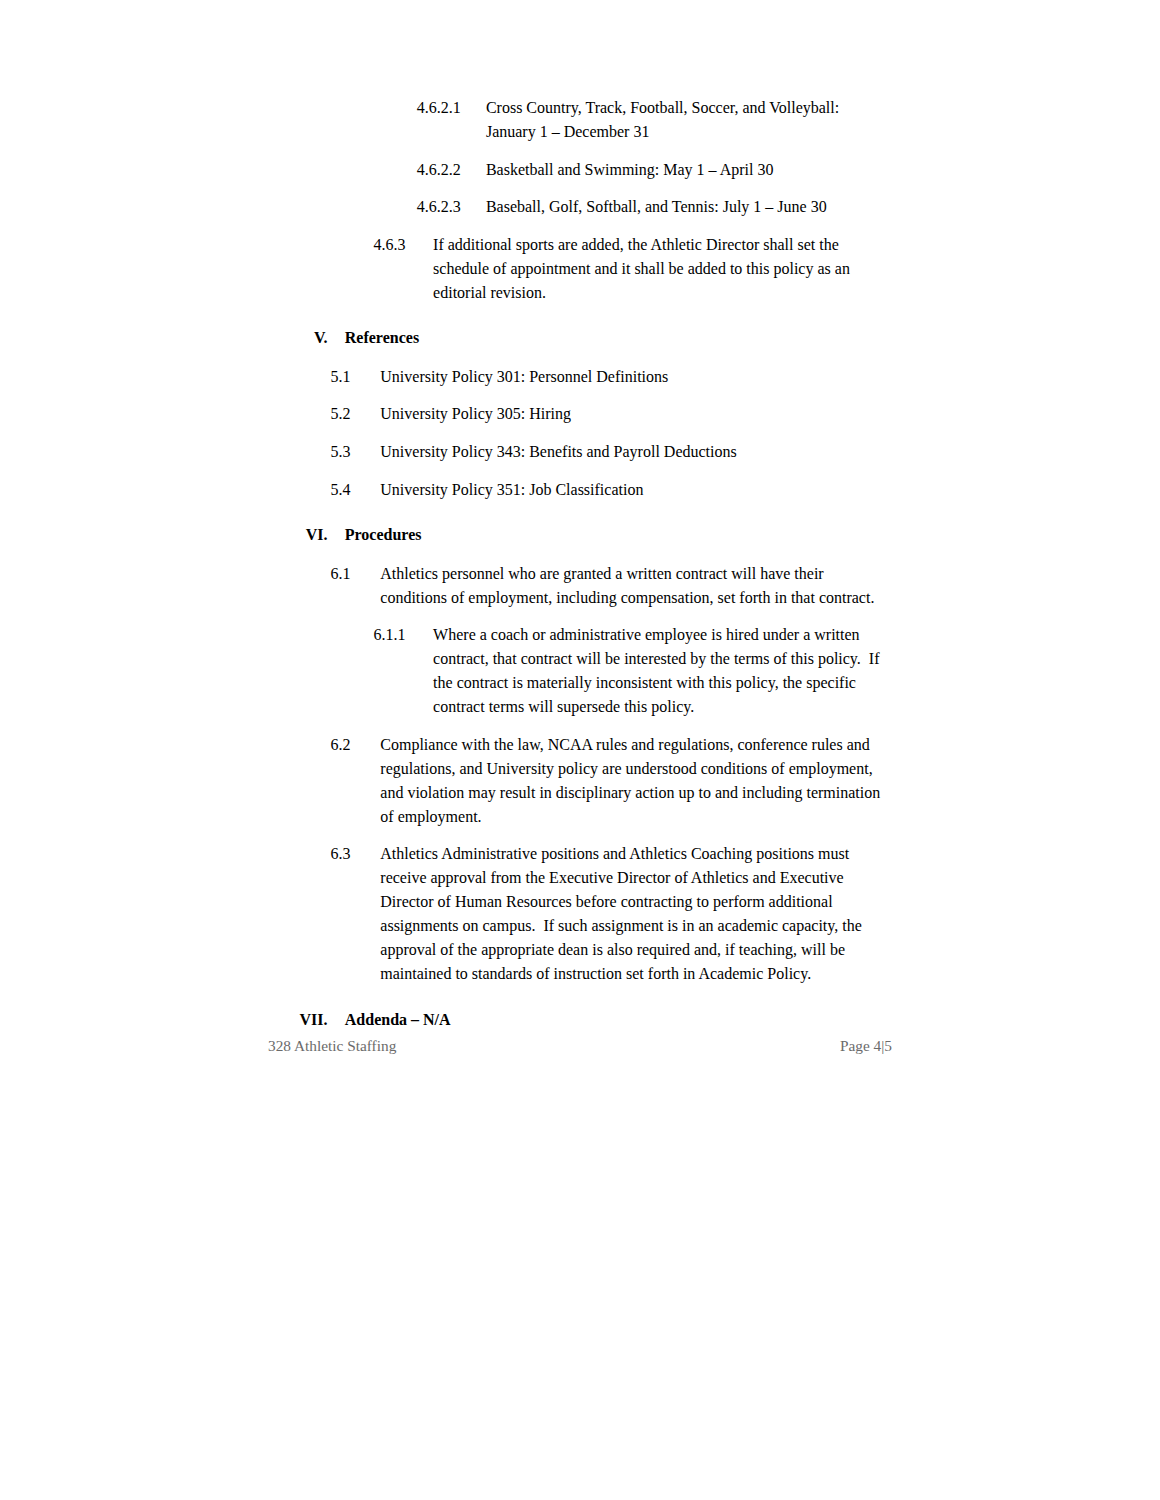4.6.2.1
Cross Country, Track, Football, Soccer, and Volleyball: January 1 – December 31
4.6.2.2
Basketball and Swimming: May 1 – April 30
4.6.2.3
Baseball, Golf, Softball, and Tennis: July 1 – June 30
4.6.3
If additional sports are added, the Athletic Director shall set the schedule of appointment and it shall be added to this policy as an editorial revision.
V.
References
5.1
University Policy 301: Personnel Definitions
5.2
University Policy 305: Hiring
5.3
University Policy 343: Benefits and Payroll Deductions
5.4
University Policy 351: Job Classification
VI.
Procedures
6.1
Athletics personnel who are granted a written contract will have their conditions of employment, including compensation, set forth in that contract.
6.1.1
Where a coach or administrative employee is hired under a written contract, that contract will be interested by the terms of this policy. If the contract is materially inconsistent with this policy, the specific contract terms will supersede this policy.
6.2
Compliance with the law, NCAA rules and regulations, conference rules and regulations, and University policy are understood conditions of employment, and violation may result in disciplinary action up to and including termination of employment.
6.3
Athletics Administrative positions and Athletics Coaching positions must receive approval from the Executive Director of Athletics and Executive Director of Human Resources before contracting to perform additional assignments on campus. If such assignment is in an academic capacity, the approval of the appropriate dean is also required and, if teaching, will be maintained to standards of instruction set forth in Academic Policy.
VII.
Addenda – N/A
328 Athletic Staffing
Page 4|5